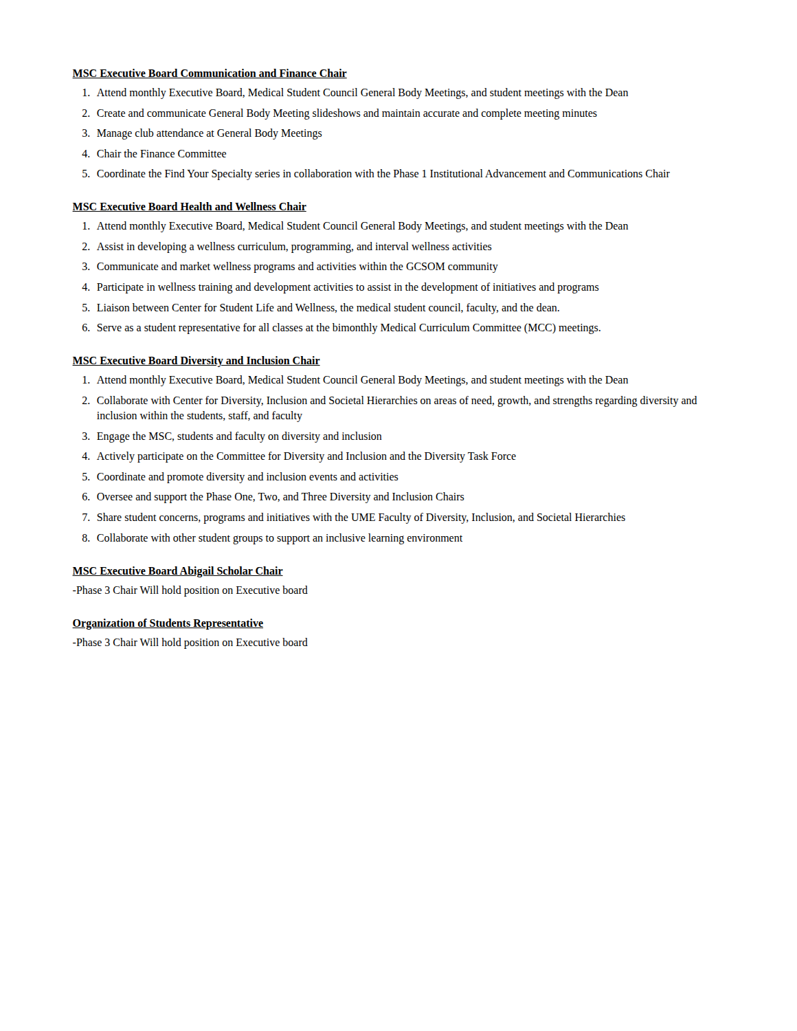MSC Executive Board Communication and Finance Chair
Attend monthly Executive Board, Medical Student Council General Body Meetings, and student meetings with the Dean
Create and communicate General Body Meeting slideshows and maintain accurate and complete meeting minutes
Manage club attendance at General Body Meetings
Chair the Finance Committee
Coordinate the Find Your Specialty series in collaboration with the Phase 1 Institutional Advancement and Communications Chair
MSC Executive Board Health and Wellness Chair
Attend monthly Executive Board, Medical Student Council General Body Meetings, and student meetings with the Dean
Assist in developing a wellness curriculum, programming, and interval wellness activities
Communicate and market wellness programs and activities within the GCSOM community
Participate in wellness training and development activities to assist in the development of initiatives and programs
Liaison between Center for Student Life and Wellness, the medical student council, faculty, and the dean.
Serve as a student representative for all classes at the bimonthly Medical Curriculum Committee (MCC) meetings.
MSC Executive Board Diversity and Inclusion Chair
Attend monthly Executive Board, Medical Student Council General Body Meetings, and student meetings with the Dean
Collaborate with Center for Diversity, Inclusion and Societal Hierarchies on areas of need, growth, and strengths regarding diversity and inclusion within the students, staff, and faculty
Engage the MSC, students and faculty on diversity and inclusion
Actively participate on the Committee for Diversity and Inclusion and the Diversity Task Force
Coordinate and promote diversity and inclusion events and activities
Oversee and support the Phase One, Two, and Three Diversity and Inclusion Chairs
Share student concerns, programs and initiatives with the UME Faculty of Diversity, Inclusion, and Societal Hierarchies
Collaborate with other student groups to support an inclusive learning environment
MSC Executive Board Abigail Scholar Chair
-Phase 3 Chair Will hold position on Executive board
Organization of Students Representative
-Phase 3 Chair Will hold position on Executive board